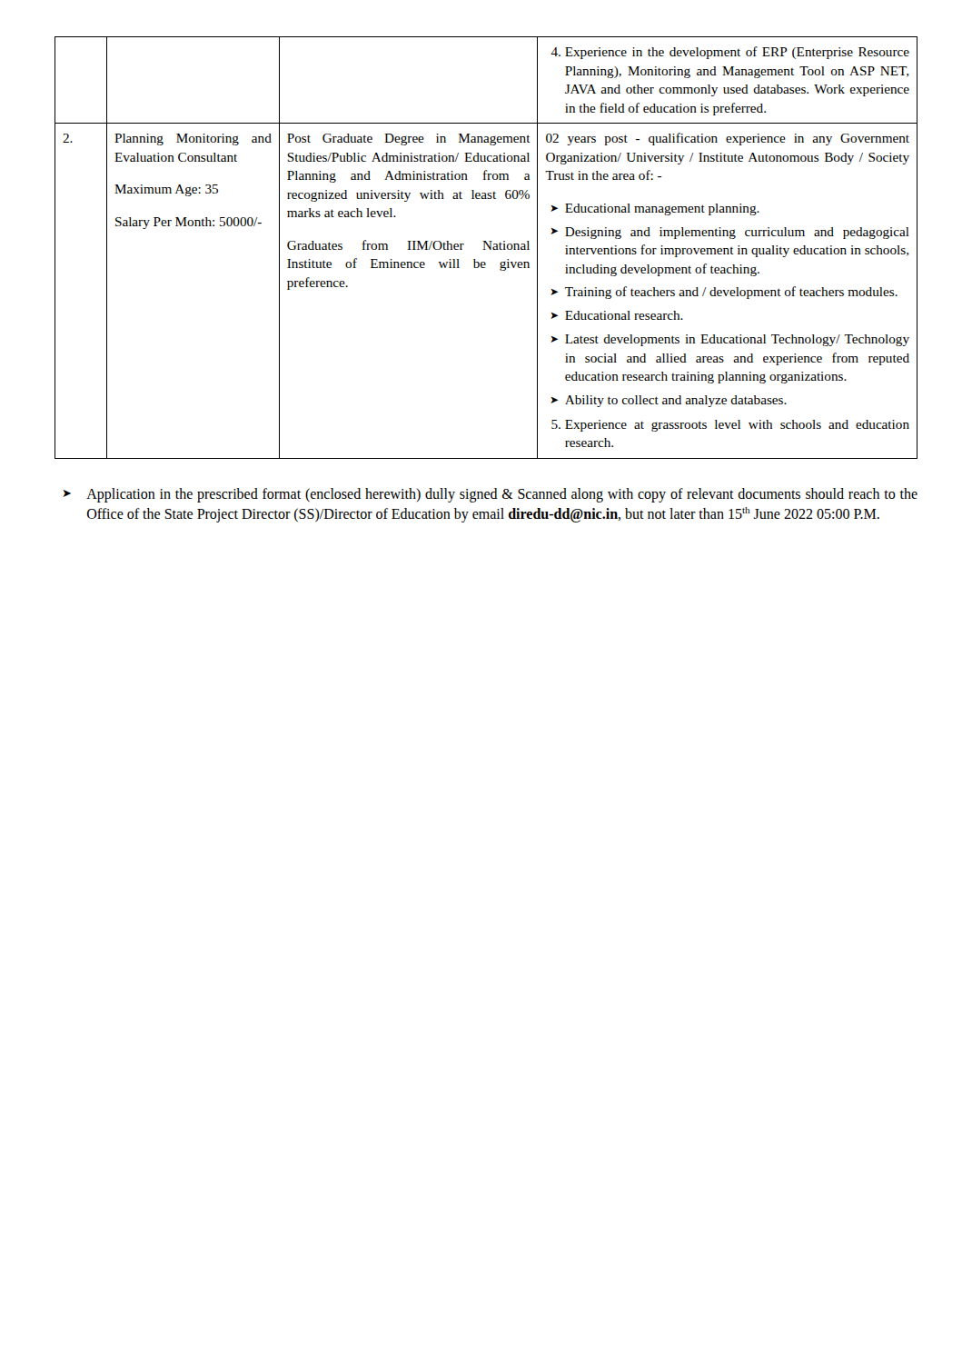| | | | Experience in the development of ERP (Enterprise Resource Planning), Monitoring and Management Tool on ASP NET, JAVA and other commonly used databases. Work experience in the field of education is preferred. |
| 2. | Planning Monitoring and Evaluation Consultant Maximum Age: 35 Salary Per Month: 50000/- | Post Graduate Degree in Management Studies/Public Administration/ Educational Planning and Administration from a recognized university with at least 60% marks at each level. Graduates from IIM/Other National Institute of Eminence will be given preference. | 02 years post - qualification experience in any Government Organization/ University / Institute Autonomous Body / Society Trust in the area of: - Educational management planning. Designing and implementing curriculum and pedagogical interventions for improvement in quality education in schools, including development of teaching. Training of teachers and / development of teachers modules. Educational research. Latest developments in Educational Technology/ Technology in social and allied areas and experience from reputed education research training planning organizations. Ability to collect and analyze databases. Experience at grassroots level with schools and education research. |
Application in the prescribed format (enclosed herewith) dully signed & Scanned along with copy of relevant documents should reach to the Office of the State Project Director (SS)/Director of Education by email diredu-dd@nic.in, but not later than 15th June 2022 05:00 P.M.